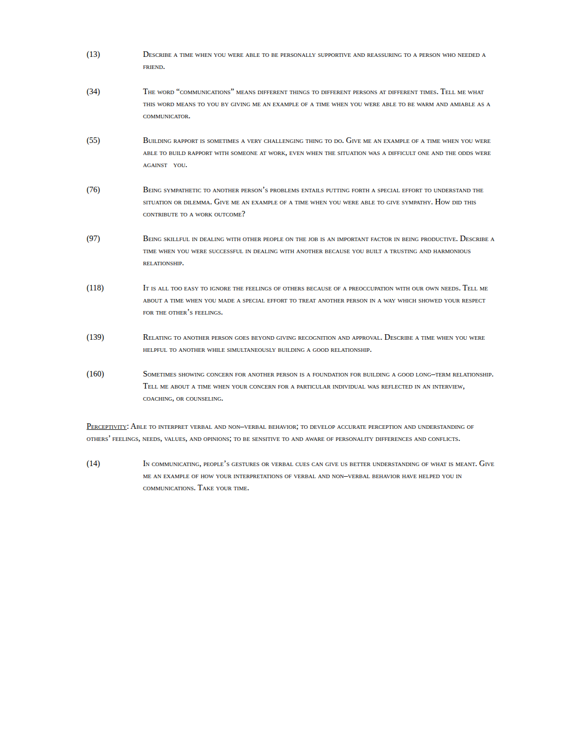(13)
Describe a time when you were able to be personally supportive and reassuring to a person who needed a friend.
(34)
The word “communications” means different things to different persons at different times. Tell me what this word means to you by giving me an example of a time when you were able to be warm and amiable as a communicator.
(55)
Building rapport is sometimes a very challenging thing to do. Give me an example of a time when you were able to build rapport with someone at work, even when the situation was a difficult one and the odds were against you.
(76)
Being sympathetic to another person’s problems entails putting forth a special effort to understand the situation or dilemma. Give me an example of a time when you were able to give sympathy. How did this contribute to a work outcome?
(97)
Being skillful in dealing with other people on the job is an important factor in being productive. Describe a time when you were successful in dealing with another because you built a trusting and harmonious relationship.
(118)
It is all too easy to ignore the feelings of others because of a preoccupation with our own needs. Tell me about a time when you made a special effort to treat another person in a way which showed your respect for the other’s feelings.
(139)
Relating to another person goes beyond giving recognition and approval. Describe a time when you were helpful to another while simultaneously building a good relationship.
(160)
Sometimes showing concern for another person is a foundation for building a good long–term relationship. Tell me about a time when your concern for a particular individual was reflected in an interview, coaching, or counseling.
Perceptivity: Able to interpret verbal and non–verbal behavior; to develop accurate perception and understanding of others’ feelings, needs, values, and opinions; to be sensitive to and aware of personality differences and conflicts.
(14)
In communicating, people’s gestures or verbal cues can give us better understanding of what is meant. Give me an example of how your interpretations of verbal and non–verbal behavior have helped you in communications. Take your time.